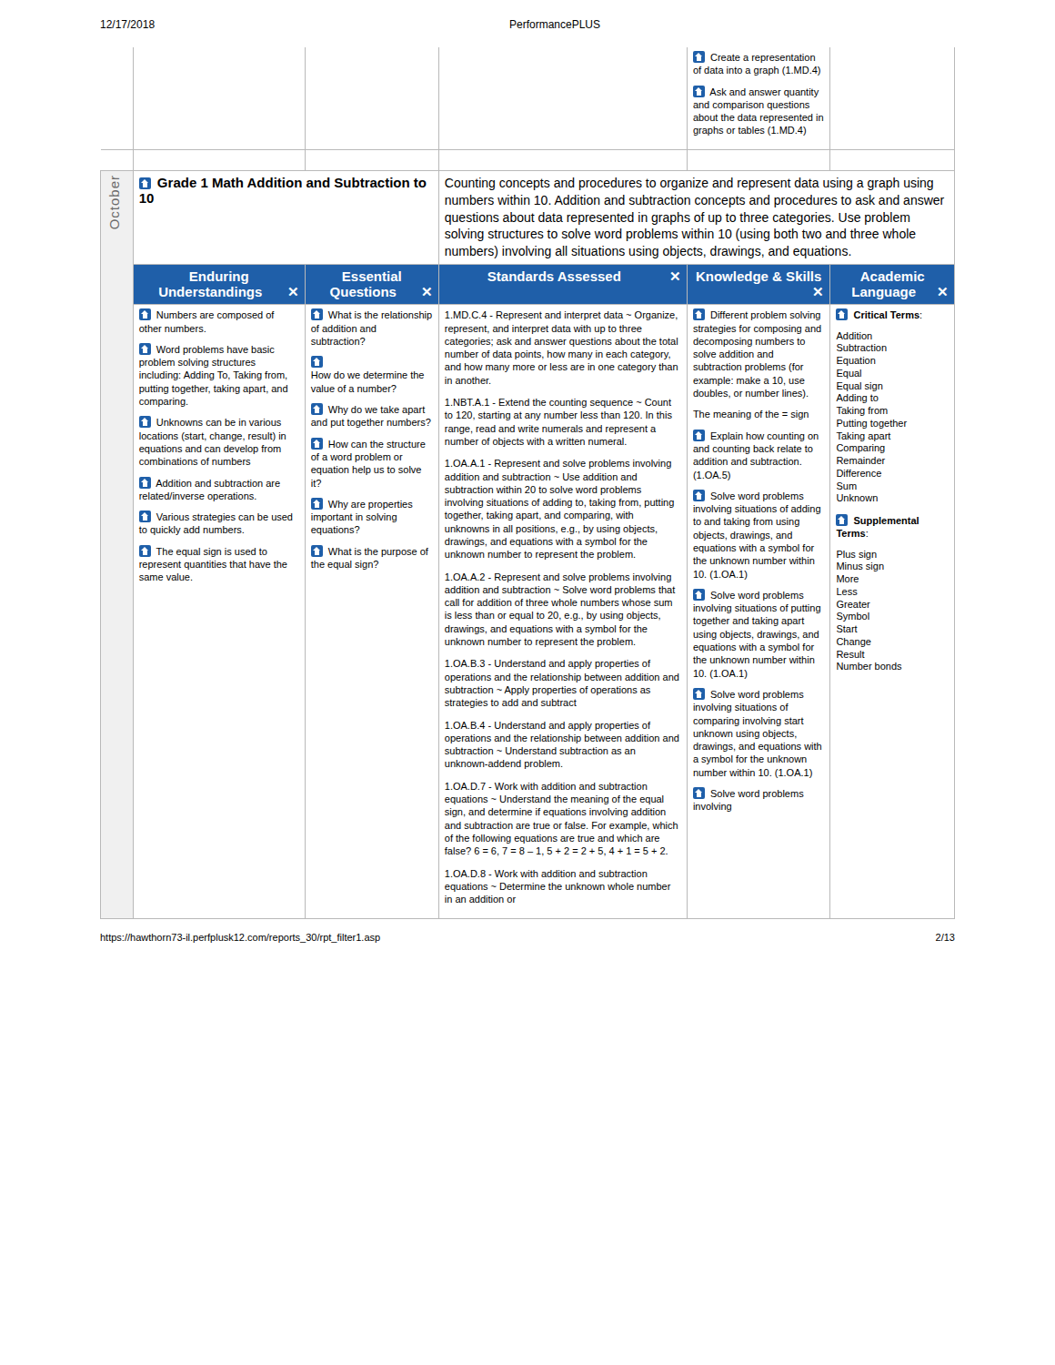12/17/2018
PerformancePLUS
| | | | | Create a representation of data into a graph (1.MD.4) Ask and answer quantity and comparison questions about the data represented in graphs or tables (1.MD.4) | |
| October | Grade 1 Math Addition and Subtraction to 10 | Counting concepts and procedures to organize and represent data using a graph using numbers within 10. Addition and subtraction concepts and procedures to ask and answer questions about data represented in graphs of up to three categories. Use problem solving structures to solve word problems within 10 (using both two and three whole numbers) involving all situations using objects, drawings, and equations. |
| Enduring Understandings ✕ | Essential Questions ✕ | Standards Assessed ✕ | Knowledge & Skills ✕ | Academic Language ✕ |
| Numbers are composed of other numbers. Word problems have basic problem solving structures including: Adding To, Taking from, putting together, taking apart, and comparing. Unknowns can be in various locations (start, change, result) in equations and can develop from combinations of numbers Addition and subtraction are related/inverse operations. Various strategies can be used to quickly add numbers. The equal sign is used to represent quantities that have the same value. | What is the relationship of addition and subtraction? How do we determine the value of a number? Why do we take apart and put together numbers? How can the structure of a word problem or equation help us to solve it? Why are properties important in solving equations? What is the purpose of the equal sign? | 1.MD.C.4 - Represent and interpret data ~ Organize, represent, and interpret data with up to three categories; ask and answer questions about the total number of data points, how many in each category, and how many more or less are in one category than in another. 1.NBT.A.1 - Extend the counting sequence ~ Count to 120, starting at any number less than 120. In this range, read and write numerals and represent a number of objects with a written numeral. 1.OA.A.1 - Represent and solve problems involving addition and subtraction ~ Use addition and subtraction within 20 to solve word problems involving situations of adding to, taking from, putting together, taking apart, and comparing, with unknowns in all positions, e.g., by using objects, drawings, and equations with a symbol for the unknown number to represent the problem. 1.OA.A.2 - Represent and solve problems involving addition and subtraction ~ Solve word problems that call for addition of three whole numbers whose sum is less than or equal to 20, e.g., by using objects, drawings, and equations with a symbol for the unknown number to represent the problem. 1.OA.B.3 - Understand and apply properties of operations and the relationship between addition and subtraction ~ Apply properties of operations as strategies to add and subtract 1.OA.B.4 - Understand and apply properties of operations and the relationship between addition and subtraction ~ Understand subtraction as an unknown-addend problem. 1.OA.D.7 - Work with addition and subtraction equations ~ Understand the meaning of the equal sign, and determine if equations involving addition and subtraction are true or false. For example, which of the following equations are true and which are false? 6 = 6, 7 = 8 – 1, 5 + 2 = 2 + 5, 4 + 1 = 5 + 2. 1.OA.D.8 - Work with addition and subtraction equations ~ Determine the unknown whole number in an addition or | Different problem solving strategies for composing and decomposing numbers to solve addition and subtraction problems (for example: make a 10, use doubles, or number lines). The meaning of the = sign Explain how counting on and counting back relate to addition and subtraction. (1.OA.5) Solve word problems involving situations of adding to and taking from using objects, drawings, and equations with a symbol for the unknown number within 10. (1.OA.1) Solve word problems involving situations of putting together and taking apart using objects, drawings, and equations with a symbol for the unknown number within 10. (1.OA.1) Solve word problems involving situations of comparing involving start unknown using objects, drawings, and equations with a symbol for the unknown number within 10. (1.OA.1) Solve word problems involving | Critical Terms : Addition Subtraction Equation Equal Equal sign Adding to Taking from Putting together Taking apart Comparing Remainder Difference Sum Unknown Supplemental Terms : Plus sign Minus sign More Less Greater Symbol Start Change Result Number bonds |
https://hawthorn73-il.perfplusk12.com/reports_30/rpt_filter1.asp
2/13